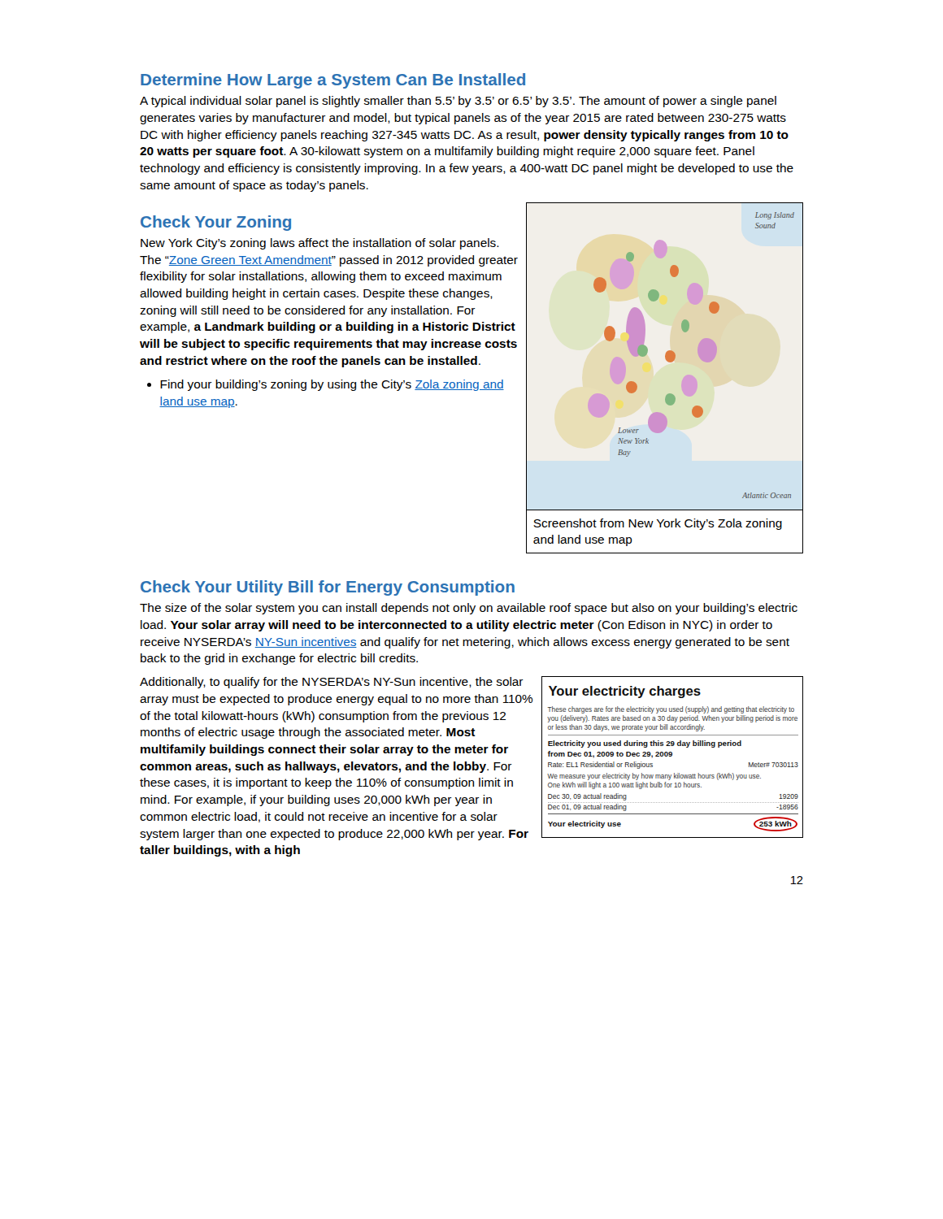Determine How Large a System Can Be Installed
A typical individual solar panel is slightly smaller than 5.5’ by 3.5’ or 6.5’ by 3.5’. The amount of power a single panel generates varies by manufacturer and model, but typical panels as of the year 2015 are rated between 230-275 watts DC with higher efficiency panels reaching 327-345 watts DC. As a result, power density typically ranges from 10 to 20 watts per square foot. A 30-kilowatt system on a multifamily building might require 2,000 square feet. Panel technology and efficiency is consistently improving. In a few years, a 400-watt DC panel might be developed to use the same amount of space as today’s panels.
Long Island
Sound
Lower
New York
Bay
Atlantic Ocean
Screenshot from New York City’s Zola zoning and land use map
Check Your Zoning
New York City’s zoning laws affect the installation of solar panels. The “Zone Green Text Amendment” passed in 2012 provided greater flexibility for solar installations, allowing them to exceed maximum allowed building height in certain cases. Despite these changes, zoning will still need to be considered for any installation. For example, a Landmark building or a building in a Historic District will be subject to specific requirements that may increase costs and restrict where on the roof the panels can be installed.
Find your building’s zoning by using the City’s Zola zoning and land use map.
Check Your Utility Bill for Energy Consumption
The size of the solar system you can install depends not only on available roof space but also on your building’s electric load. Your solar array will need to be interconnected to a utility electric meter (Con Edison in NYC) in order to receive NYSERDA’s NY-Sun incentives and qualify for net metering, which allows excess energy generated to be sent back to the grid in exchange for electric bill credits.
Your electricity charges
These charges are for the electricity you used (supply) and getting that electricity to you (delivery). Rates are based on a 30 day period. When your billing period is more or less than 30 days, we prorate your bill accordingly.
Electricity you used during this 29 day billing period
from Dec 01, 2009 to Dec 29, 2009
Rate: EL1 Residential or Religious Meter# 7030113
We measure your electricity by how many kilowatt hours (kWh) you use.
One kWh will light a 100 watt light bulb for 10 hours.
Dec 30, 09 actual reading 19209
Dec 01, 09 actual reading-18956
Your electricity use 253 kWh
Additionally, to qualify for the NYSERDA’s NY-Sun incentive, the solar array must be expected to produce energy equal to no more than 110% of the total kilowatt-hours (kWh) consumption from the previous 12 months of electric usage through the associated meter. Most multifamily buildings connect their solar array to the meter for common areas, such as hallways, elevators, and the lobby. For these cases, it is important to keep the 110% of consumption limit in mind. For example, if your building uses 20,000 kWh per year in common electric load, it could not receive an incentive for a solar system larger than one expected to produce 22,000 kWh per year. For taller buildings, with a high
12